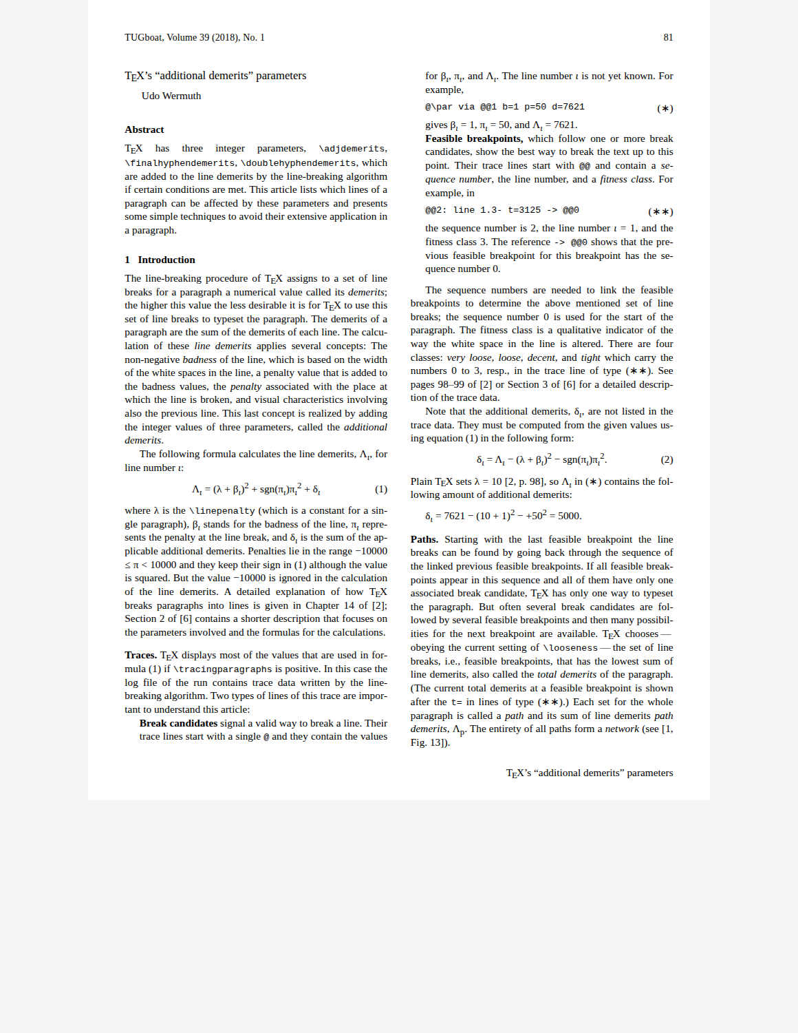TUGboat, Volume 39 (2018), No. 1 81
Te X’s “additional demerits” parameters
Udo Wermuth
Abstract
Te X has three integer parameters, \adjdemerits, \finalhyphendemerits, \doublehyphendemerits, which are added to the line demerits by the line-breaking algorithm if certain conditions are met. This article lists which lines of a paragraph can be affected by these parameters and presents some simple techniques to avoid their extensive application in a paragraph.
1 Introduction
The line-breaking procedure of Te X assigns to a set of line breaks for a paragraph a numerical value called its demerits; the higher this value the less desirable it is for Te X to use this set of line breaks to typeset the paragraph. The demerits of a paragraph are the sum of the demerits of each line. The calculation of these line demerits applies several concepts: The non-negative badness of the line, which is based on the width of the white spaces in the line, a penalty value that is added to the badness values, the penalty associated with the place at which the line is broken, and visual characteristics involving also the previous line. This last concept is realized by adding the integer values of three parameters, called the additional demerits.
The following formula calculates the line demerits, Λι, for line number ι:
Λι = (λ + βι)2 + sgn(πι)πι2 + δι (1)
where λ is the \linepenalty (which is a constant for a single paragraph), βι stands for the badness of the line, πι represents the penalty at the line break, and δι is the sum of the applicable additional demerits. Penalties lie in the range −10000 ≤ π < 10000 and they keep their sign in (1) although the value is squared. But the value −10000 is ignored in the calculation of the line demerits. A detailed explanation of how Te X breaks paragraphs into lines is given in Chapter 14 of [2]; Section 2 of [6] contains a shorter description that focuses on the parameters involved and the formulas for the calculations.
Traces. Te X displays most of the values that are used in formula (1) if \tracingparagraphs is positive. In this case the log file of the run contains trace data written by the line-breaking algorithm. Two types of lines of this trace are important to understand this article:
Break candidates signal a valid way to break a line. Their trace lines start with a single @ and they contain the values for βι, πι, and Λι. The line number ι is not yet known. For example,
@\par via @@1 b=1 p=50 d=7621(∗)
gives βι = 1, πι = 50, and Λι = 7621.
Feasible breakpoints, which follow one or more break candidates, show the best way to break the text up to this point. Their trace lines start with @@ and contain a sequence number, the line number, and a fitness class. For example, in
@@2: line 1.3- t=3125 -> @@0(∗∗)
the sequence number is 2, the line number ι = 1, and the fitness class 3. The reference -> @@0 shows that the previous feasible breakpoint for this breakpoint has the sequence number 0.
The sequence numbers are needed to link the feasible breakpoints to determine the above mentioned set of line breaks; the sequence number 0 is used for the start of the paragraph. The fitness class is a qualitative indicator of the way the white space in the line is altered. There are four classes: very loose, loose, decent, and tight which carry the numbers 0 to 3, resp., in the trace line of type (∗∗). See pages 98–99 of [2] or Section 3 of [6] for a detailed description of the trace data.
Note that the additional demerits, δι, are not listed in the trace data. They must be computed from the given values using equation (1) in the following form:
δι = Λι − (λ + βι)2 − sgn(πι)πι2. (2)
Plain Te X sets λ = 10 [2, p. 98], so Λι in (∗) contains the following amount of additional demerits:
δι = 7621 − (10 + 1)2 − +502 = 5000.
Paths. Starting with the last feasible breakpoint the line breaks can be found by going back through the sequence of the linked previous feasible breakpoints. If all feasible breakpoints appear in this sequence and all of them have only one associated break candidate, Te X has only one way to typeset the paragraph. But often several break candidates are followed by several feasible breakpoints and then many possibilities for the next breakpoint are available. Te X chooses — obeying the current setting of \looseness — the set of line breaks, i.e., feasible breakpoints, that has the lowest sum of line demerits, also called the total demerits of the paragraph. (The current total demerits at a feasible breakpoint is shown after the t= in lines of type (∗∗).) Each set for the whole paragraph is called a path and its sum of line demerits path demerits, Λp. The entirety of all paths form a network (see [1, Fig. 13]).
Te X’s “additional demerits” parameters